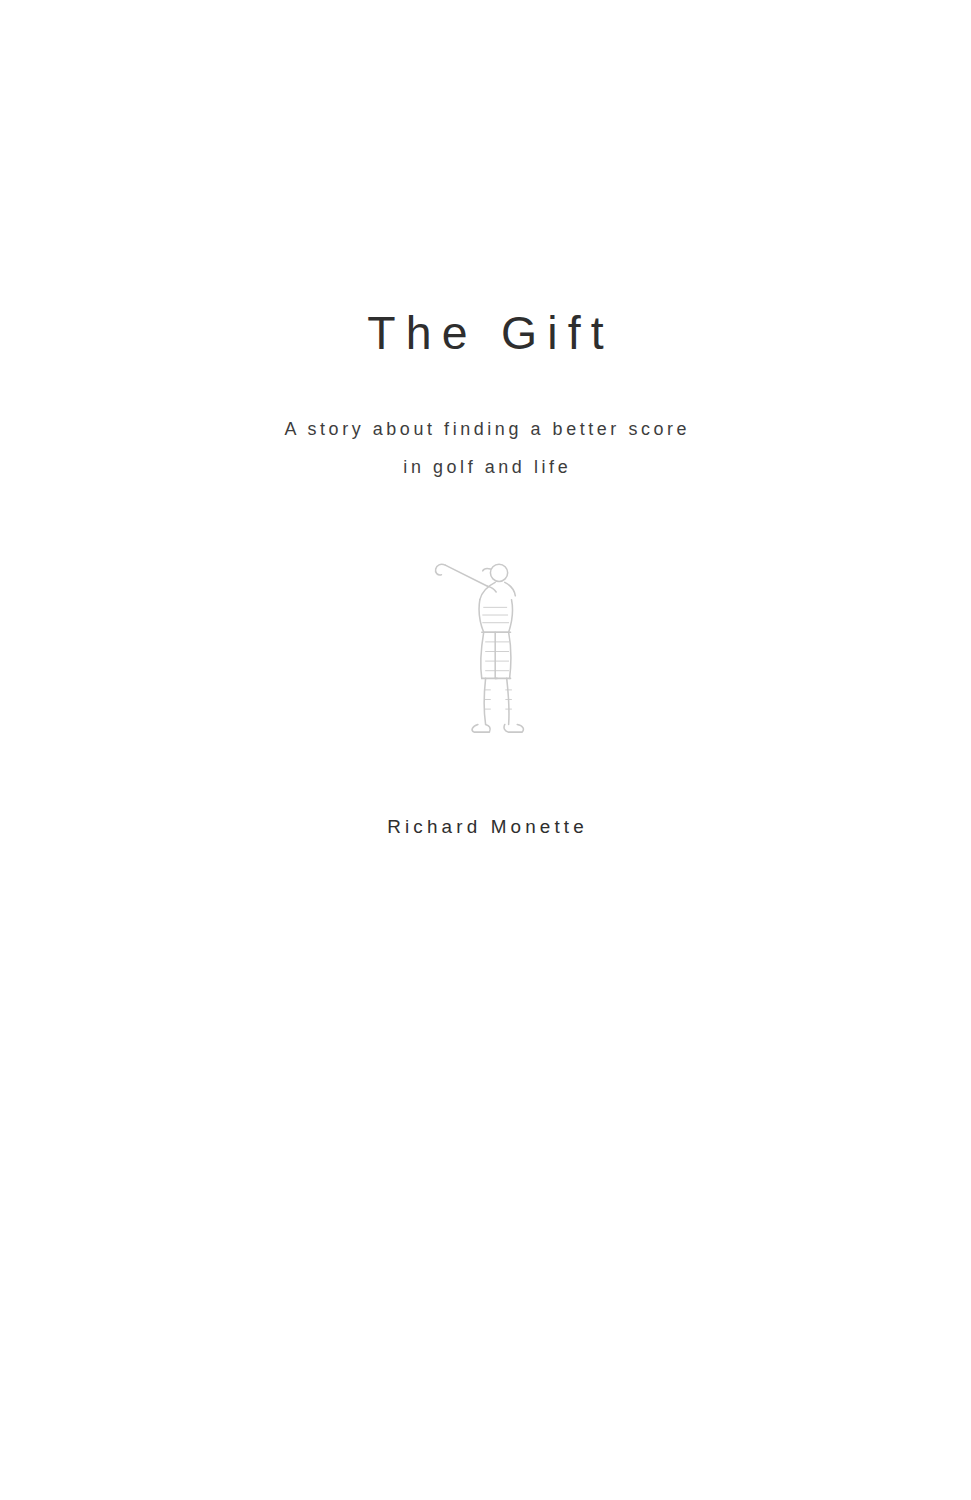The Gift
A story about finding a better score in golf and life
Richard Monette